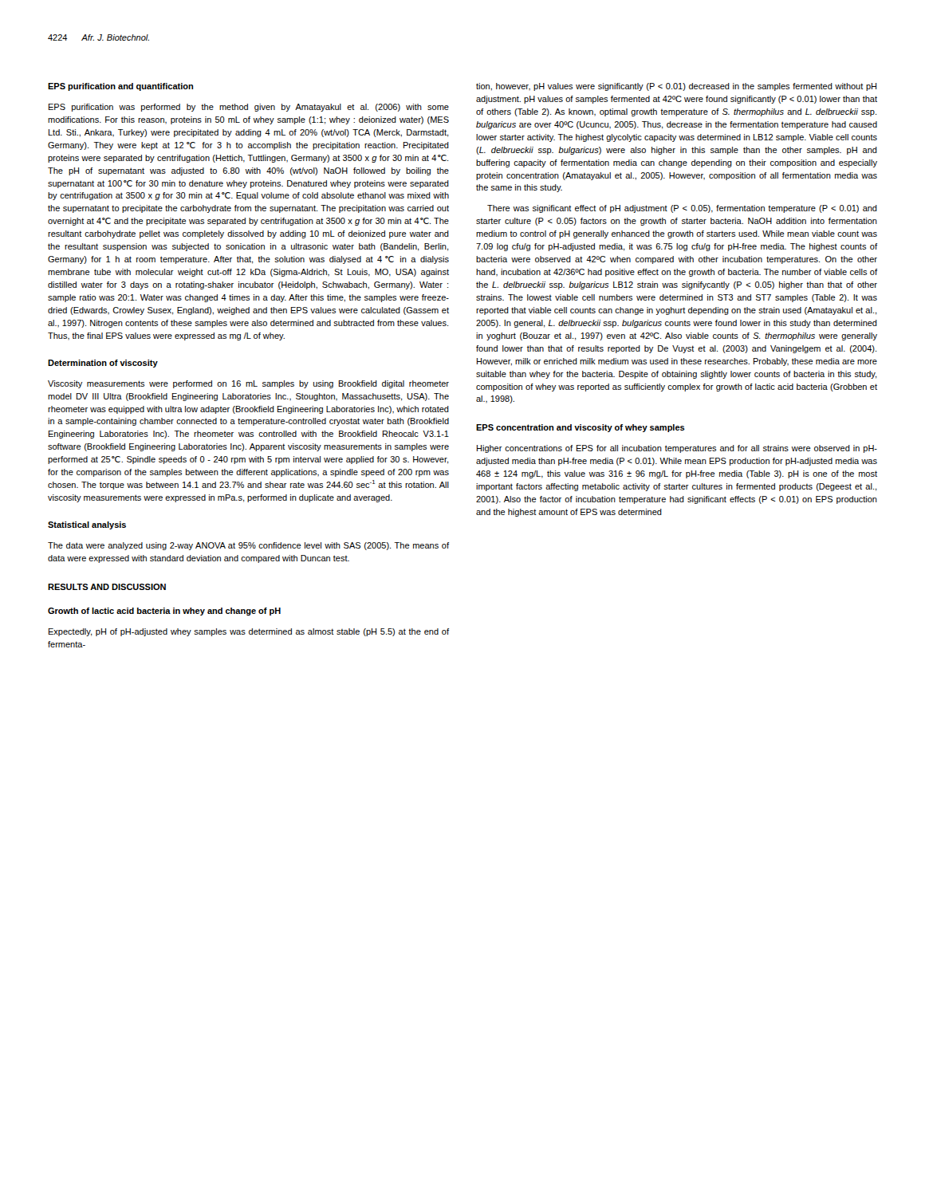4224 Afr. J. Biotechnol.
EPS purification and quantification
EPS purification was performed by the method given by Amatayakul et al. (2006) with some modifications. For this reason, proteins in 50 mL of whey sample (1:1; whey : deionized water) (MES Ltd. Sti., Ankara, Turkey) were precipitated by adding 4 mL of 20% (wt/vol) TCA (Merck, Darmstadt, Germany). They were kept at 12℃ for 3 h to accomplish the precipitation reaction. Precipitated proteins were separated by centrifugation (Hettich, Tuttlingen, Germany) at 3500 x g for 30 min at 4℃. The pH of supernatant was adjusted to 6.80 with 40% (wt/vol) NaOH followed by boiling the supernatant at 100℃ for 30 min to denature whey proteins. Denatured whey proteins were separated by centrifugation at 3500 x g for 30 min at 4℃. Equal volume of cold absolute ethanol was mixed with the supernatant to precipitate the carbohydrate from the supernatant. The precipitation was carried out overnight at 4℃ and the precipitate was separated by centrifugation at 3500 x g for 30 min at 4℃. The resultant carbohydrate pellet was completely dissolved by adding 10 mL of deionized pure water and the resultant suspension was subjected to sonication in a ultrasonic water bath (Bandelin, Berlin, Germany) for 1 h at room temperature. After that, the solution was dialysed at 4℃ in a dialysis membrane tube with molecular weight cut-off 12 kDa (Sigma-Aldrich, St Louis, MO, USA) against distilled water for 3 days on a rotating-shaker incubator (Heidolph, Schwabach, Germany). Water : sample ratio was 20:1. Water was changed 4 times in a day. After this time, the samples were freeze-dried (Edwards, Crowley Susex, England), weighed and then EPS values were calculated (Gassem et al., 1997). Nitrogen contents of these samples were also determined and subtracted from these values. Thus, the final EPS values were expressed as mg /L of whey.
Determination of viscosity
Viscosity measurements were performed on 16 mL samples by using Brookfield digital rheometer model DV III Ultra (Brookfield Engineering Laboratories Inc., Stoughton, Massachusetts, USA). The rheometer was equipped with ultra low adapter (Brookfield Engineering Laboratories Inc), which rotated in a sample-containing chamber connected to a temperature-controlled cryostat water bath (Brookfield Engineering Laboratories Inc). The rheometer was controlled with the Brookfield Rheocalc V3.1-1 software (Brookfield Engineering Laboratories Inc). Apparent viscosity measurements in samples were performed at 25℃. Spindle speeds of 0 - 240 rpm with 5 rpm interval were applied for 30 s. However, for the comparison of the samples between the different applications, a spindle speed of 200 rpm was chosen. The torque was between 14.1 and 23.7% and shear rate was 244.60 sec-1 at this rotation. All viscosity measurements were expressed in mPa.s, performed in duplicate and averaged.
Statistical analysis
The data were analyzed using 2-way ANOVA at 95% confidence level with SAS (2005). The means of data were expressed with standard deviation and compared with Duncan test.
RESULTS AND DISCUSSION
Growth of lactic acid bacteria in whey and change of pH
Expectedly, pH of pH-adjusted whey samples was determined as almost stable (pH 5.5) at the end of fermenta-
tion, however, pH values were significantly (P < 0.01) decreased in the samples fermented without pH adjustment. pH values of samples fermented at 42ºC were found significantly (P < 0.01) lower than that of others (Table 2). As known, optimal growth temperature of S. thermophilus and L. delbrueckii ssp. bulgaricus are over 40ºC (Ucuncu, 2005). Thus, decrease in the fermentation temperature had caused lower starter activity. The highest glycolytic capacity was determined in LB12 sample. Viable cell counts (L. delbrueckii ssp. bulgaricus) were also higher in this sample than the other samples. pH and buffering capacity of fermentation media can change depending on their composition and especially protein concentration (Amatayakul et al., 2005). However, composition of all fermentation media was the same in this study.
There was significant effect of pH adjustment (P < 0.05), fermentation temperature (P < 0.01) and starter culture (P < 0.05) factors on the growth of starter bacteria. NaOH addition into fermentation medium to control of pH generally enhanced the growth of starters used. While mean viable count was 7.09 log cfu/g for pH-adjusted media, it was 6.75 log cfu/g for pH-free media. The highest counts of bacteria were observed at 42ºC when compared with other incubation temperatures. On the other hand, incubation at 42/36ºC had positive effect on the growth of bacteria. The number of viable cells of the L. delbrueckii ssp. bulgaricus LB12 strain was signifycantly (P < 0.05) higher than that of other strains. The lowest viable cell numbers were determined in ST3 and ST7 samples (Table 2). It was reported that viable cell counts can change in yoghurt depending on the strain used (Amatayakul et al., 2005). In general, L. delbrueckii ssp. bulgaricus counts were found lower in this study than determined in yoghurt (Bouzar et al., 1997) even at 42ºC. Also viable counts of S. thermophilus were generally found lower than that of results reported by De Vuyst et al. (2003) and Vaningelgem et al. (2004). However, milk or enriched milk medium was used in these researches. Probably, these media are more suitable than whey for the bacteria. Despite of obtaining slightly lower counts of bacteria in this study, composition of whey was reported as sufficiently complex for growth of lactic acid bacteria (Grobben et al., 1998).
EPS concentration and viscosity of whey samples
Higher concentrations of EPS for all incubation temperatures and for all strains were observed in pH-adjusted media than pH-free media (P < 0.01). While mean EPS production for pH-adjusted media was 468 ± 124 mg/L, this value was 316 ± 96 mg/L for pH-free media (Table 3). pH is one of the most important factors affecting metabolic activity of starter cultures in fermented products (Degeest et al., 2001). Also the factor of incubation temperature had significant effects (P < 0.01) on EPS production and the highest amount of EPS was determined